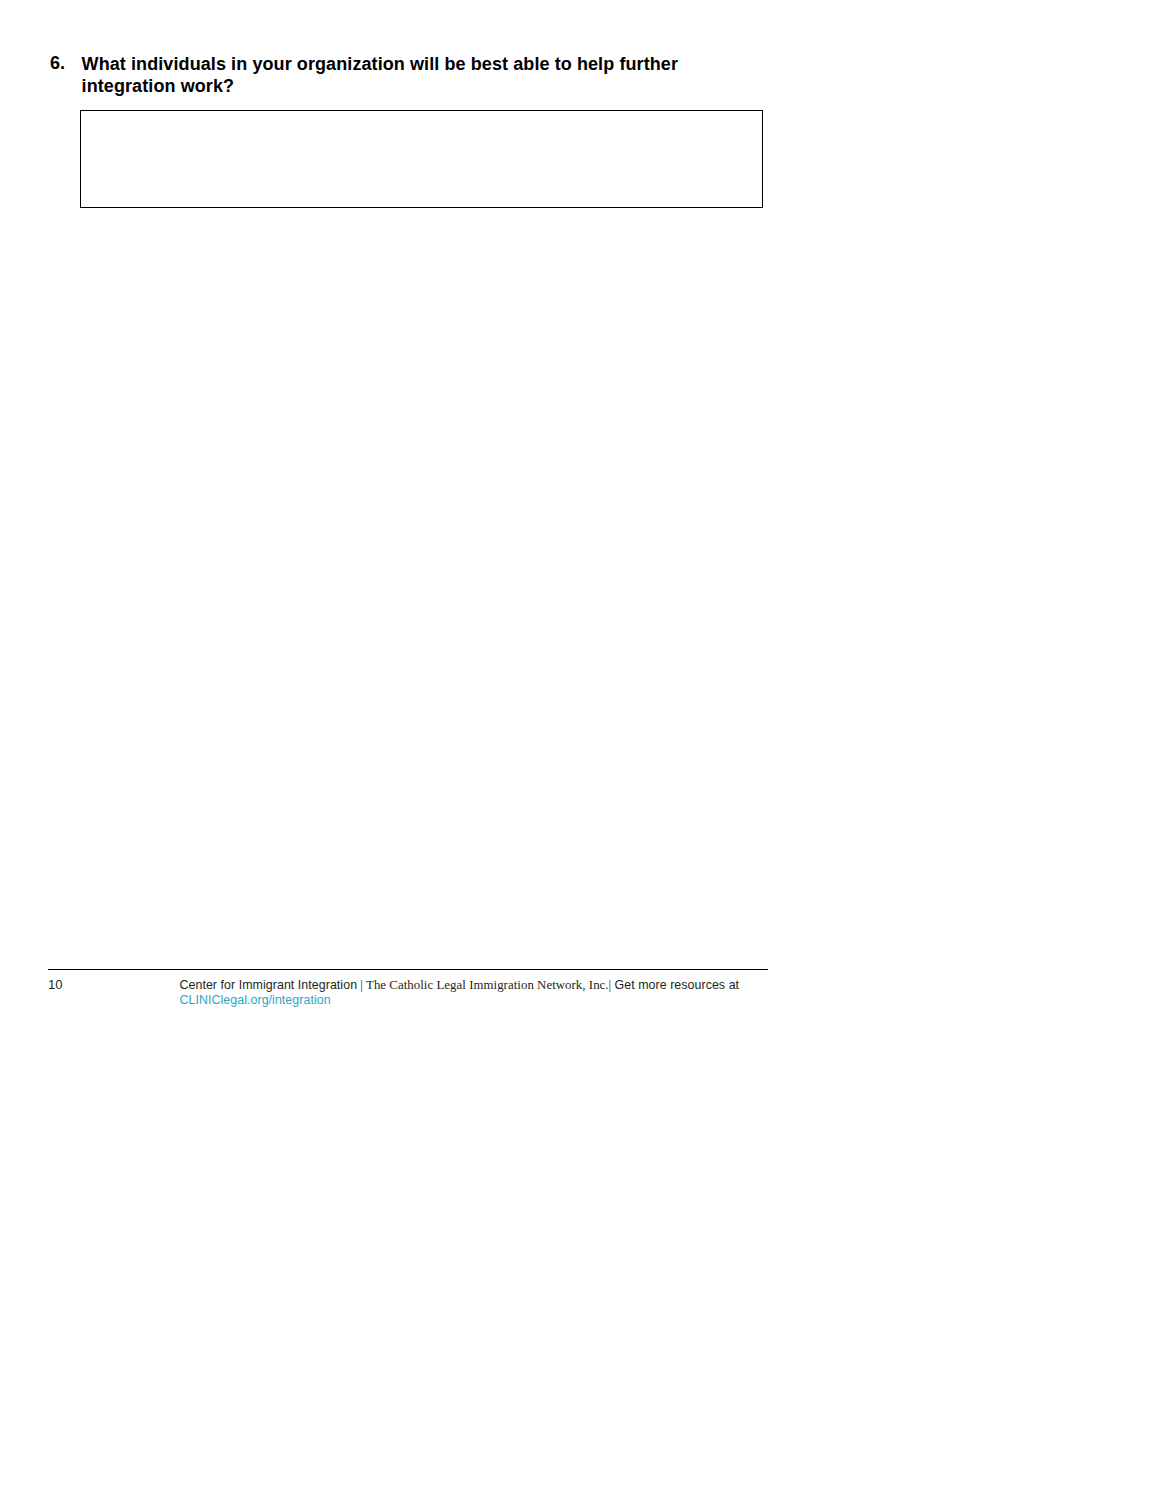6.
What individuals in your organization will be best able to help further integration work?
10
Center for Immigrant Integration | The Catholic Legal Immigration Network, Inc.| Get more resources at CLINIClegal.org/integration